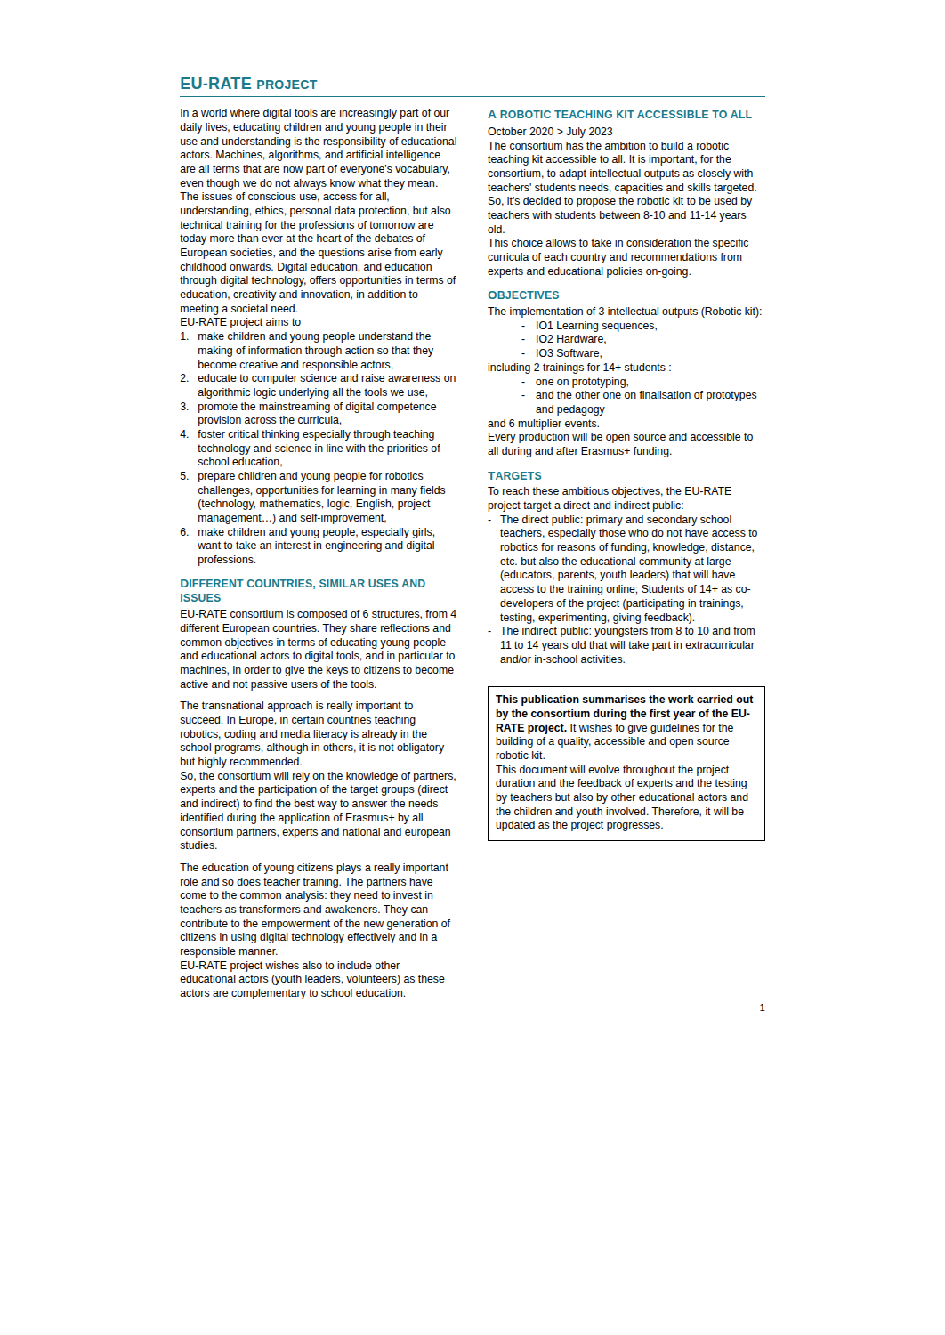EU-RATE PROJECT
In a world where digital tools are increasingly part of our daily lives, educating children and young people in their use and understanding is the responsibility of educational actors. Machines, algorithms, and artificial intelligence are all terms that are now part of everyone's vocabulary, even though we do not always know what they mean. The issues of conscious use, access for all, understanding, ethics, personal data protection, but also technical training for the professions of tomorrow are today more than ever at the heart of the debates of European societies, and the questions arise from early childhood onwards. Digital education, and education through digital technology, offers opportunities in terms of education, creativity and innovation, in addition to meeting a societal need.
EU-RATE project aims to
make children and young people understand the making of information through action so that they become creative and responsible actors,
educate to computer science and raise awareness on algorithmic logic underlying all the tools we use,
promote the mainstreaming of digital competence provision across the curricula,
foster critical thinking especially through teaching technology and science in line with the priorities of school education,
prepare children and young people for robotics challenges, opportunities for learning in many fields (technology, mathematics, logic, English, project management…) and self-improvement,
make children and young people, especially girls, want to take an interest in engineering and digital professions.
DIFFERENT COUNTRIES, SIMILAR USES AND ISSUES
EU-RATE consortium is composed of 6 structures, from 4 different European countries. They share reflections and common objectives in terms of educating young people and educational actors to digital tools, and in particular to machines, in order to give the keys to citizens to become active and not passive users of the tools.
The transnational approach is really important to succeed. In Europe, in certain countries teaching robotics, coding and media literacy is already in the school programs, although in others, it is not obligatory but highly recommended.
So, the consortium will rely on the knowledge of partners, experts and the participation of the target groups (direct and indirect) to find the best way to answer the needs identified during the application of Erasmus+ by all consortium partners, experts and national and european studies.
The education of young citizens plays a really important role and so does teacher training. The partners have come to the common analysis: they need to invest in teachers as transformers and awakeners. They can contribute to the empowerment of the new generation of citizens in using digital technology effectively and in a responsible manner.
EU-RATE project wishes also to include other educational actors (youth leaders, volunteers) as these actors are complementary to school education.
A ROBOTIC TEACHING KIT ACCESSIBLE TO ALL
October 2020 > July 2023
The consortium has the ambition to build a robotic teaching kit accessible to all. It is important, for the consortium, to adapt intellectual outputs as closely with teachers' students needs, capacities and skills targeted. So, it's decided to propose the robotic kit to be used by teachers with students between 8-10 and 11-14 years old.
This choice allows to take in consideration the specific curricula of each country and recommendations from experts and educational policies on-going.
OBJECTIVES
The implementation of 3 intellectual outputs (Robotic kit):
IO1 Learning sequences,
IO2 Hardware,
IO3 Software,
including 2 trainings for 14+ students :
one on prototyping,
and the other one on finalisation of prototypes and pedagogy
and 6 multiplier events.
Every production will be open source and accessible to all during and after Erasmus+ funding.
TARGETS
To reach these ambitious objectives, the EU-RATE project target a direct and indirect public:
The direct public: primary and secondary school teachers, especially those who do not have access to robotics for reasons of funding, knowledge, distance, etc. but also the educational community at large (educators, parents, youth leaders) that will have access to the training online; Students of 14+ as co-developers of the project (participating in trainings, testing, experimenting, giving feedback).
The indirect public: youngsters from 8 to 10 and from 11 to 14 years old that will take part in extracurricular and/or in-school activities.
This publication summarises the work carried out by the consortium during the first year of the EU-RATE project. It wishes to give guidelines for the building of a quality, accessible and open source robotic kit.
This document will evolve throughout the project duration and the feedback of experts and the testing by teachers but also by other educational actors and the children and youth involved. Therefore, it will be updated as the project progresses.
1